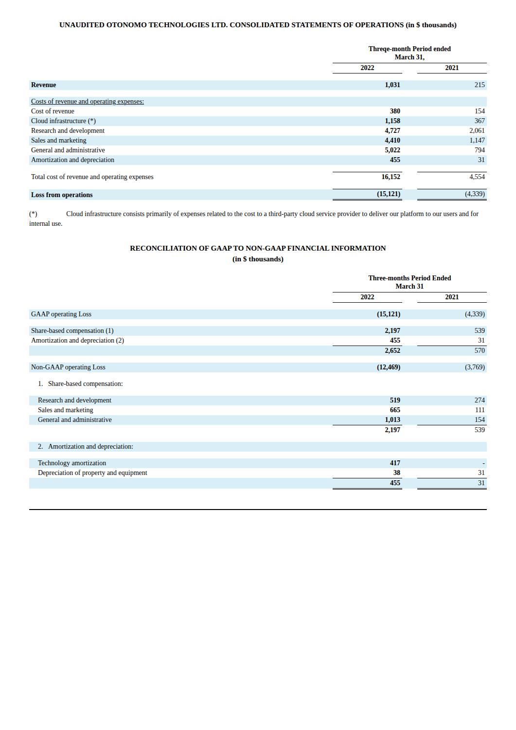UNAUDITED OTONOMO TECHNOLOGIES LTD. CONSOLIDATED STATEMENTS OF OPERATIONS (in $ thousands)
| | | Threqe-month Period ended March 31, |
| | | 2022 | | 2021 |
| Revenue | | 1,031 | | 215 |
| Costs of revenue and operating expenses: | | | | |
| Cost of revenue | | 380 | | 154 |
| Cloud infrastructure (*) | | 1,158 | | 367 |
| Research and development | | 4,727 | | 2,061 |
| Sales and marketing | | 4,410 | | 1,147 |
| General and administrative | | 5,022 | | 794 |
| Amortization and depreciation | | 455 | | 31 |
| Total cost of revenue and operating expenses | | 16,152 | | 4,554 |
| Loss from operations | | (15,121) | | (4,339) |
(*) Cloud infrastructure consists primarily of expenses related to the cost to a third-party cloud service provider to deliver our platform to our users and for internal use.
RECONCILIATION OF GAAP TO NON-GAAP FINANCIAL INFORMATION
(in $ thousands)
| | | Three-months Period Ended March 31 |
| | | 2022 | | 2021 |
| GAAP operating Loss | | (15,121) | | (4,339) |
| Share-based compensation (1) | | 2,197 | | 539 |
| Amortization and depreciation (2) | | 455 | | 31 |
| | | 2,652 | | 570 |
| Non-GAAP operating Loss | | (12,469) | | (3,769) |
| 1. Share-based compensation: | | | | |
| Research and development | | 519 | | 274 |
| Sales and marketing | | 665 | | 111 |
| General and administrative | | 1,013 | | 154 |
| | | 2,197 | | 539 |
| 2. Amortization and depreciation: | | | | |
| Technology amortization | | 417 | | - |
| Depreciation of property and equipment | | 38 | | 31 |
| | | 455 | | 31 |